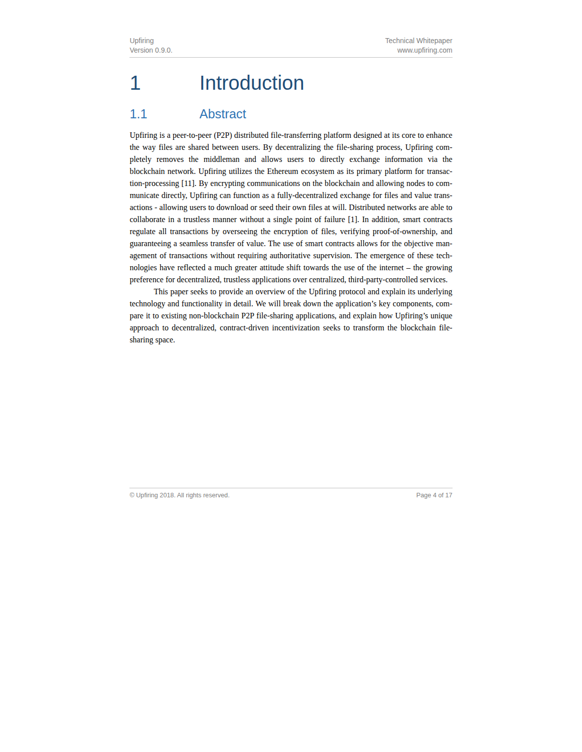Upfiring
Technical Whitepaper
Version 0.9.0.
www.upfiring.com
1 Introduction
1.1 Abstract
Upfiring is a peer-to-peer (P2P) distributed file-transferring platform designed at its core to enhance the way files are shared between users. By decentralizing the file-sharing process, Upfiring completely removes the middleman and allows users to directly exchange information via the blockchain network. Upfiring utilizes the Ethereum ecosystem as its primary platform for transaction-processing [11]. By encrypting communications on the blockchain and allowing nodes to communicate directly, Upfiring can function as a fully-decentralized exchange for files and value transactions - allowing users to download or seed their own files at will. Distributed networks are able to collaborate in a trustless manner without a single point of failure [1]. In addition, smart contracts regulate all transactions by overseeing the encryption of files, verifying proof-of-ownership, and guaranteeing a seamless transfer of value. The use of smart contracts allows for the objective management of transactions without requiring authoritative supervision. The emergence of these technologies have reflected a much greater attitude shift towards the use of the internet – the growing preference for decentralized, trustless applications over centralized, third-party-controlled services.
This paper seeks to provide an overview of the Upfiring protocol and explain its underlying technology and functionality in detail. We will break down the application’s key components, compare it to existing non-blockchain P2P file-sharing applications, and explain how Upfiring’s unique approach to decentralized, contract-driven incentivization seeks to transform the blockchain file-sharing space.
© Upfiring 2018. All rights reserved.
Page 4 of 17